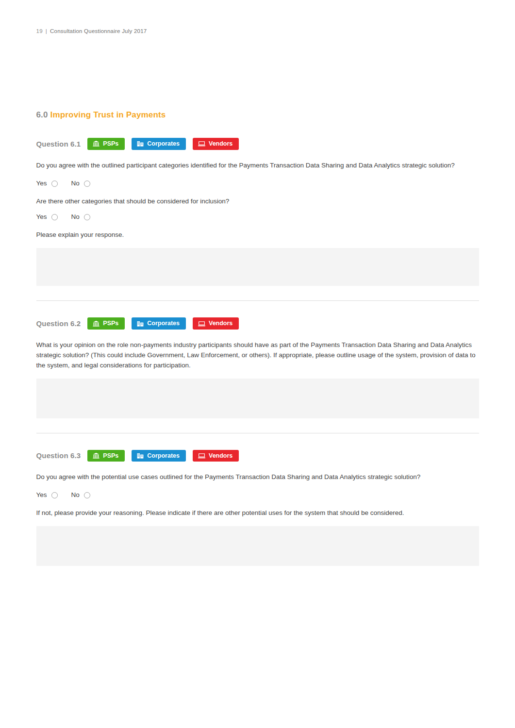19|Consultation Questionnaire July 2017
6.0 Improving Trust in Payments
Question 6.1 PSPs Corporates Vendors
Do you agree with the outlined participant categories identified for the Payments Transaction Data Sharing and Data Analytics strategic solution?
Yes No
Are there other categories that should be considered for inclusion?
Yes No
Please explain your response.
Question 6.2 PSPs Corporates Vendors
What is your opinion on the role non-payments industry participants should have as part of the Payments Transaction Data Sharing and Data Analytics strategic solution? (This could include Government, Law Enforcement, or others). If appropriate, please outline usage of the system, provision of data to the system, and legal considerations for participation.
Question 6.3 PSPs Corporates Vendors
Do you agree with the potential use cases outlined for the Payments Transaction Data Sharing and Data Analytics strategic solution?
Yes No
If not, please provide your reasoning. Please indicate if there are other potential uses for the system that should be considered.